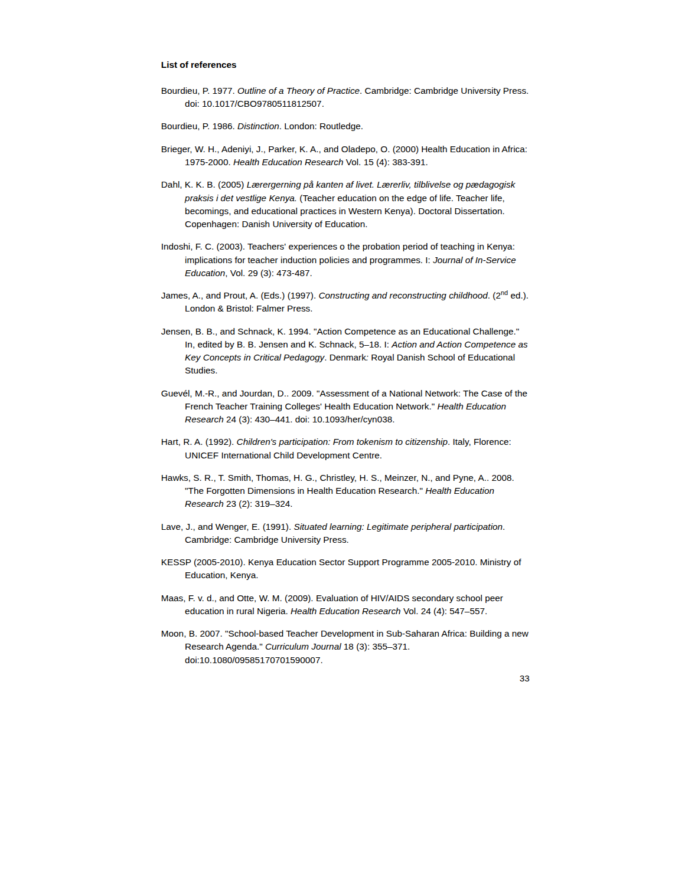List of references
Bourdieu, P. 1977. Outline of a Theory of Practice. Cambridge: Cambridge University Press. doi: 10.1017/CBO9780511812507.
Bourdieu, P. 1986. Distinction. London: Routledge.
Brieger, W. H., Adeniyi, J., Parker, K. A., and Oladepo, O. (2000) Health Education in Africa: 1975-2000. Health Education Research Vol. 15 (4): 383-391.
Dahl, K. K. B. (2005) Lærergerning på kanten af livet. Lærerliv, tilblivelse og pædagogisk praksis i det vestlige Kenya. (Teacher education on the edge of life. Teacher life, becomings, and educational practices in Western Kenya). Doctoral Dissertation. Copenhagen: Danish University of Education.
Indoshi, F. C. (2003). Teachers' experiences o the probation period of teaching in Kenya: implications for teacher induction policies and programmes. I: Journal of In-Service Education, Vol. 29 (3): 473-487.
James, A., and Prout, A. (Eds.) (1997). Constructing and reconstructing childhood. (2nd ed.). London & Bristol: Falmer Press.
Jensen, B. B., and Schnack, K. 1994. "Action Competence as an Educational Challenge." In, edited by B. B. Jensen and K. Schnack, 5–18. I: Action and Action Competence as Key Concepts in Critical Pedagogy. Denmark: Royal Danish School of Educational Studies.
Guevél, M.-R., and Jourdan, D.. 2009. "Assessment of a National Network: The Case of the French Teacher Training Colleges' Health Education Network." Health Education Research 24 (3): 430–441. doi: 10.1093/her/cyn038.
Hart, R. A. (1992). Children's participation: From tokenism to citizenship. Italy, Florence: UNICEF International Child Development Centre.
Hawks, S. R., T. Smith, Thomas, H. G., Christley, H. S., Meinzer, N., and Pyne, A.. 2008. "The Forgotten Dimensions in Health Education Research." Health Education Research 23 (2): 319–324.
Lave, J., and Wenger, E. (1991). Situated learning: Legitimate peripheral participation. Cambridge: Cambridge University Press.
KESSP (2005-2010). Kenya Education Sector Support Programme 2005-2010. Ministry of Education, Kenya.
Maas, F. v. d., and Otte, W. M. (2009). Evaluation of HIV/AIDS secondary school peer education in rural Nigeria. Health Education Research Vol. 24 (4): 547–557.
Moon, B. 2007. "School-based Teacher Development in Sub-Saharan Africa: Building a new Research Agenda." Curriculum Journal 18 (3): 355–371. doi:10.1080/09585170701590007.
33